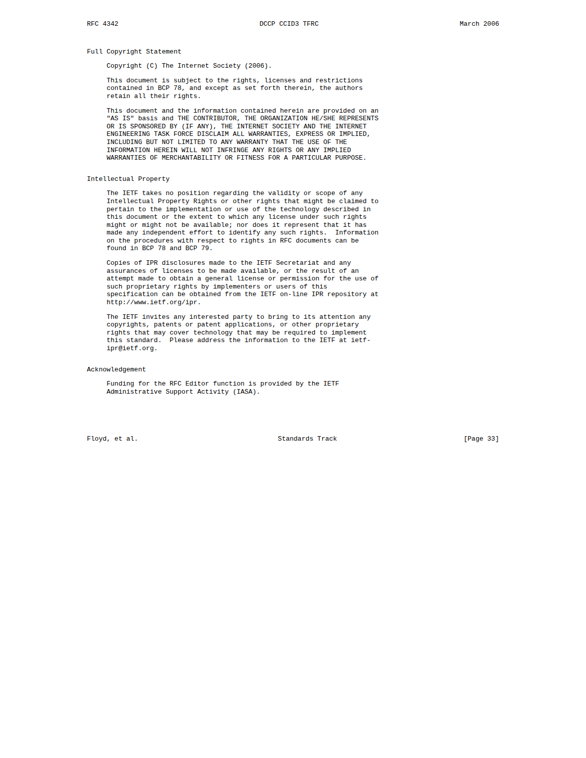RFC 4342 DCCP CCID3 TFRC March 2006
Full Copyright Statement
Copyright (C) The Internet Society (2006).
This document is subject to the rights, licenses and restrictions contained in BCP 78, and except as set forth therein, the authors retain all their rights.
This document and the information contained herein are provided on an "AS IS" basis and THE CONTRIBUTOR, THE ORGANIZATION HE/SHE REPRESENTS OR IS SPONSORED BY (IF ANY), THE INTERNET SOCIETY AND THE INTERNET ENGINEERING TASK FORCE DISCLAIM ALL WARRANTIES, EXPRESS OR IMPLIED, INCLUDING BUT NOT LIMITED TO ANY WARRANTY THAT THE USE OF THE INFORMATION HEREIN WILL NOT INFRINGE ANY RIGHTS OR ANY IMPLIED WARRANTIES OF MERCHANTABILITY OR FITNESS FOR A PARTICULAR PURPOSE.
Intellectual Property
The IETF takes no position regarding the validity or scope of any Intellectual Property Rights or other rights that might be claimed to pertain to the implementation or use of the technology described in this document or the extent to which any license under such rights might or might not be available; nor does it represent that it has made any independent effort to identify any such rights. Information on the procedures with respect to rights in RFC documents can be found in BCP 78 and BCP 79.
Copies of IPR disclosures made to the IETF Secretariat and any assurances of licenses to be made available, or the result of an attempt made to obtain a general license or permission for the use of such proprietary rights by implementers or users of this specification can be obtained from the IETF on-line IPR repository at http://www.ietf.org/ipr.
The IETF invites any interested party to bring to its attention any copyrights, patents or patent applications, or other proprietary rights that may cover technology that may be required to implement this standard. Please address the information to the IETF at ietf- ipr@ietf.org.
Acknowledgement
Funding for the RFC Editor function is provided by the IETF Administrative Support Activity (IASA).
Floyd, et al. Standards Track [Page 33]